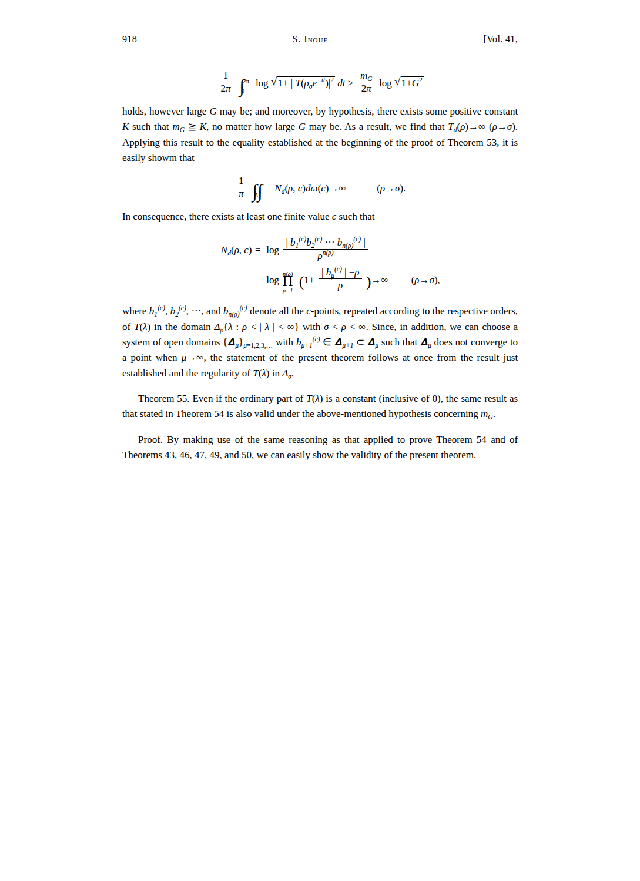918 S. Inoue [Vol. 41,
12π ∫2π 0 log √1+ | T(ρσe−it)|2 dt > mG 2π log √1+G2
holds, however large G may be; and moreover, by hypothesis, there exists some positive constant K such that mG ≧ K, no matter how large G may be. As a result, we find that Td(ρ)→∞ (ρ→σ). Applying this result to the equality established at the beginning of the proof of Theorem 53, it is easily showm that
1 π ∫∫Δ Nd(ρ, c)dω(c)→∞ (ρ→σ).
In consequence, there exists at least one finite value c such that
Nd(ρ, c)= log | b1(c)b2(c) ··· bn(ρ)(c) |ρn(ρ) = log n(ρ) Πμ=1 (1+ | bμ(c) | −ρ ρ )→∞ (ρ→σ),
where b1(c), b2(c), ···, and bn(ρ)(c) denote all the c-points, repeated according to the respective orders, of T(λ) in the domain Δρ{λ : ρ < | λ | < ∞} with σ < ρ < ∞. Since, in addition, we can choose a system of open domains {𝚫μ}μ=1,2,3,… with bμ+1(c) ∈ 𝚫μ+1 ⊂ 𝚫μ such that 𝚫μ does not converge to a point when μ→∞, the statement of the present theorem follows at once from the result just established and the regularity of T(λ) in Δσ.
Theorem 55. Even if the ordinary part of T(λ) is a constant (inclusive of 0), the same result as that stated in Theorem 54 is also valid under the above-mentioned hypothesis concerning mG.
Proof. By making use of the same reasoning as that applied to prove Theorem 54 and of Theorems 43, 46, 47, 49, and 50, we can easily show the validity of the present theorem.